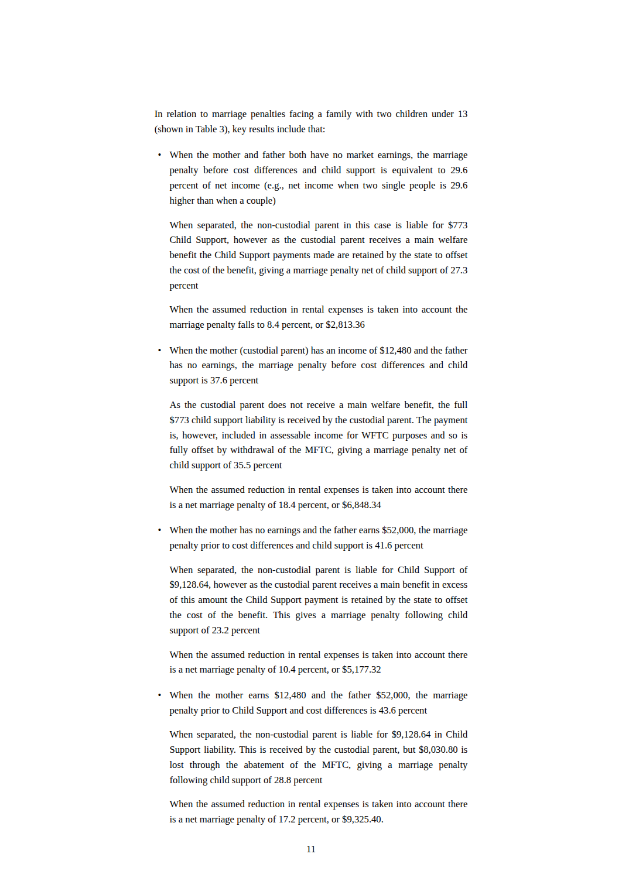In relation to marriage penalties facing a family with two children under 13 (shown in Table 3), key results include that:
When the mother and father both have no market earnings, the marriage penalty before cost differences and child support is equivalent to 29.6 percent of net income (e.g., net income when two single people is 29.6 higher than when a couple)
When separated, the non-custodial parent in this case is liable for $773 Child Support, however as the custodial parent receives a main welfare benefit the Child Support payments made are retained by the state to offset the cost of the benefit, giving a marriage penalty net of child support of 27.3 percent
When the assumed reduction in rental expenses is taken into account the marriage penalty falls to 8.4 percent, or $2,813.36
When the mother (custodial parent) has an income of $12,480 and the father has no earnings, the marriage penalty before cost differences and child support is 37.6 percent
As the custodial parent does not receive a main welfare benefit, the full $773 child support liability is received by the custodial parent. The payment is, however, included in assessable income for WFTC purposes and so is fully offset by withdrawal of the MFTC, giving a marriage penalty net of child support of 35.5 percent
When the assumed reduction in rental expenses is taken into account there is a net marriage penalty of 18.4 percent, or $6,848.34
When the mother has no earnings and the father earns $52,000, the marriage penalty prior to cost differences and child support is 41.6 percent
When separated, the non-custodial parent is liable for Child Support of $9,128.64, however as the custodial parent receives a main benefit in excess of this amount the Child Support payment is retained by the state to offset the cost of the benefit. This gives a marriage penalty following child support of 23.2 percent
When the assumed reduction in rental expenses is taken into account there is a net marriage penalty of 10.4 percent, or $5,177.32
When the mother earns $12,480 and the father $52,000, the marriage penalty prior to Child Support and cost differences is 43.6 percent
When separated, the non-custodial parent is liable for $9,128.64 in Child Support liability. This is received by the custodial parent, but $8,030.80 is lost through the abatement of the MFTC, giving a marriage penalty following child support of 28.8 percent
When the assumed reduction in rental expenses is taken into account there is a net marriage penalty of 17.2 percent, or $9,325.40.
11